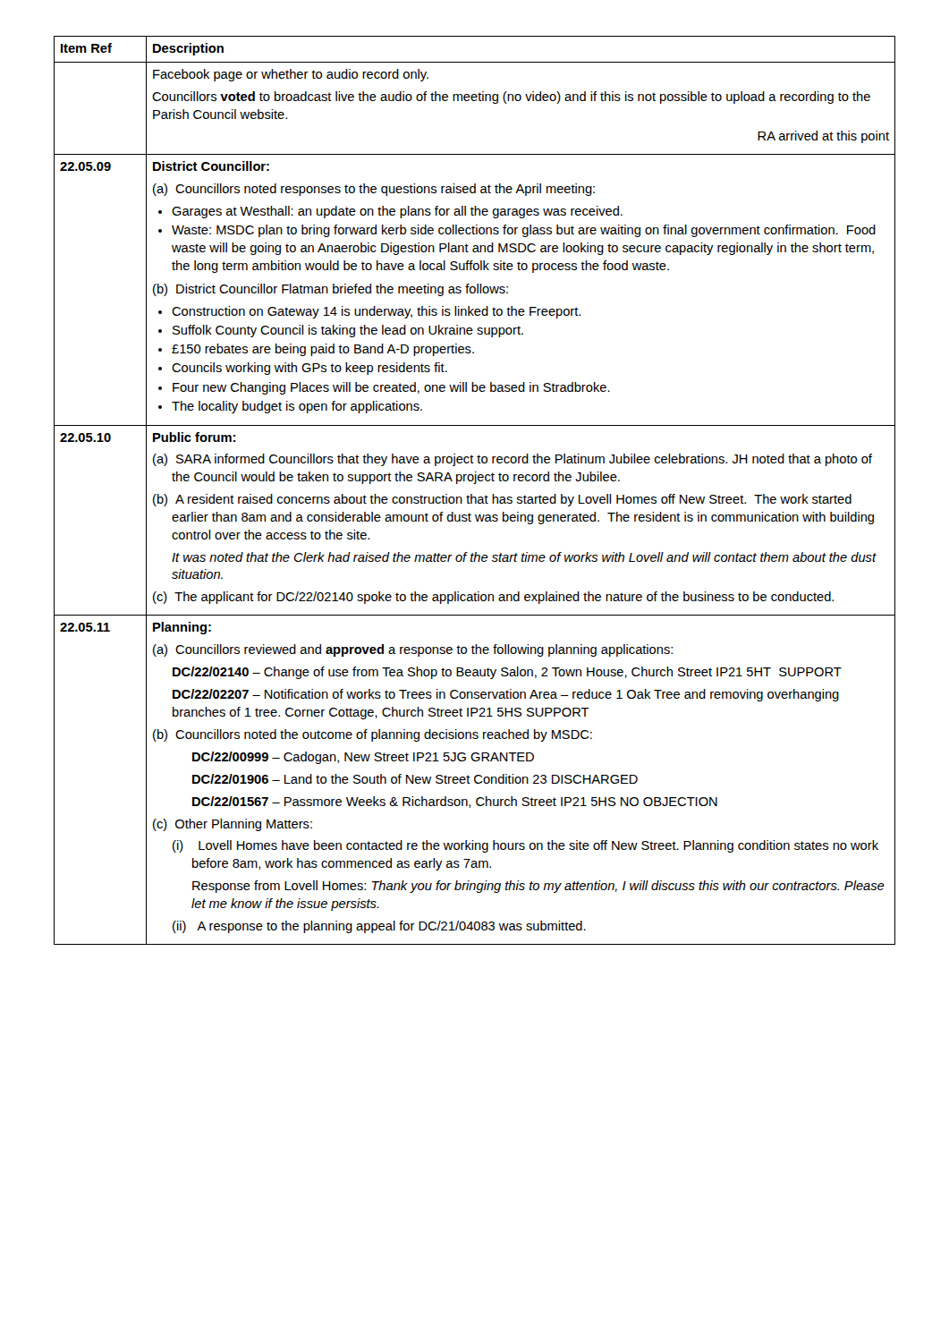| Item Ref | Description |
| --- | --- |
| | Facebook page or whether to audio record only. Councillors voted to broadcast live the audio of the meeting (no video) and if this is not possible to upload a recording to the Parish Council website. RA arrived at this point |
| 22.05.09 | District Councillor: (a) Councillors noted responses to the questions raised at the April meeting: Garages at Westhall: an update on the plans for all the garages was received. Waste: MSDC plan to bring forward kerb side collections for glass but are waiting on final government confirmation. Food waste will be going to an Anaerobic Digestion Plant and MSDC are looking to secure capacity regionally in the short term, the long term ambition would be to have a local Suffolk site to process the food waste. (b) District Councillor Flatman briefed the meeting as follows: Construction on Gateway 14 is underway, this is linked to the Freeport. Suffolk County Council is taking the lead on Ukraine support. £150 rebates are being paid to Band A-D properties. Councils working with GPs to keep residents fit. Four new Changing Places will be created, one will be based in Stradbroke. The locality budget is open for applications. |
| 22.05.10 | Public forum: (a) SARA informed Councillors that they have a project to record the Platinum Jubilee celebrations. JH noted that a photo of the Council would be taken to support the SARA project to record the Jubilee. (b) A resident raised concerns about the construction that has started by Lovell Homes off New Street. The work started earlier than 8am and a considerable amount of dust was being generated. The resident is in communication with building control over the access to the site. It was noted that the Clerk had raised the matter of the start time of works with Lovell and will contact them about the dust situation. (c) The applicant for DC/22/02140 spoke to the application and explained the nature of the business to be conducted. |
| 22.05.11 | Planning: (a) Councillors reviewed and approved a response to the following planning applications: DC/22/02140 – Change of use from Tea Shop to Beauty Salon, 2 Town House, Church Street IP21 5HT SUPPORT DC/22/02207 – Notification of works to Trees in Conservation Area – reduce 1 Oak Tree and removing overhanging branches of 1 tree. Corner Cottage, Church Street IP21 5HS SUPPORT (b) Councillors noted the outcome of planning decisions reached by MSDC: DC/22/00999 – Cadogan, New Street IP21 5JG GRANTED DC/22/01906 – Land to the South of New Street Condition 23 DISCHARGED DC/22/01567 – Passmore Weeks & Richardson, Church Street IP21 5HS NO OBJECTION (c) Other Planning Matters: (i) Lovell Homes have been contacted re the working hours on the site off New Street. Planning condition states no work before 8am, work has commenced as early as 7am. Response from Lovell Homes: Thank you for bringing this to my attention, I will discuss this with our contractors. Please let me know if the issue persists. (ii) A response to the planning appeal for DC/21/04083 was submitted. |